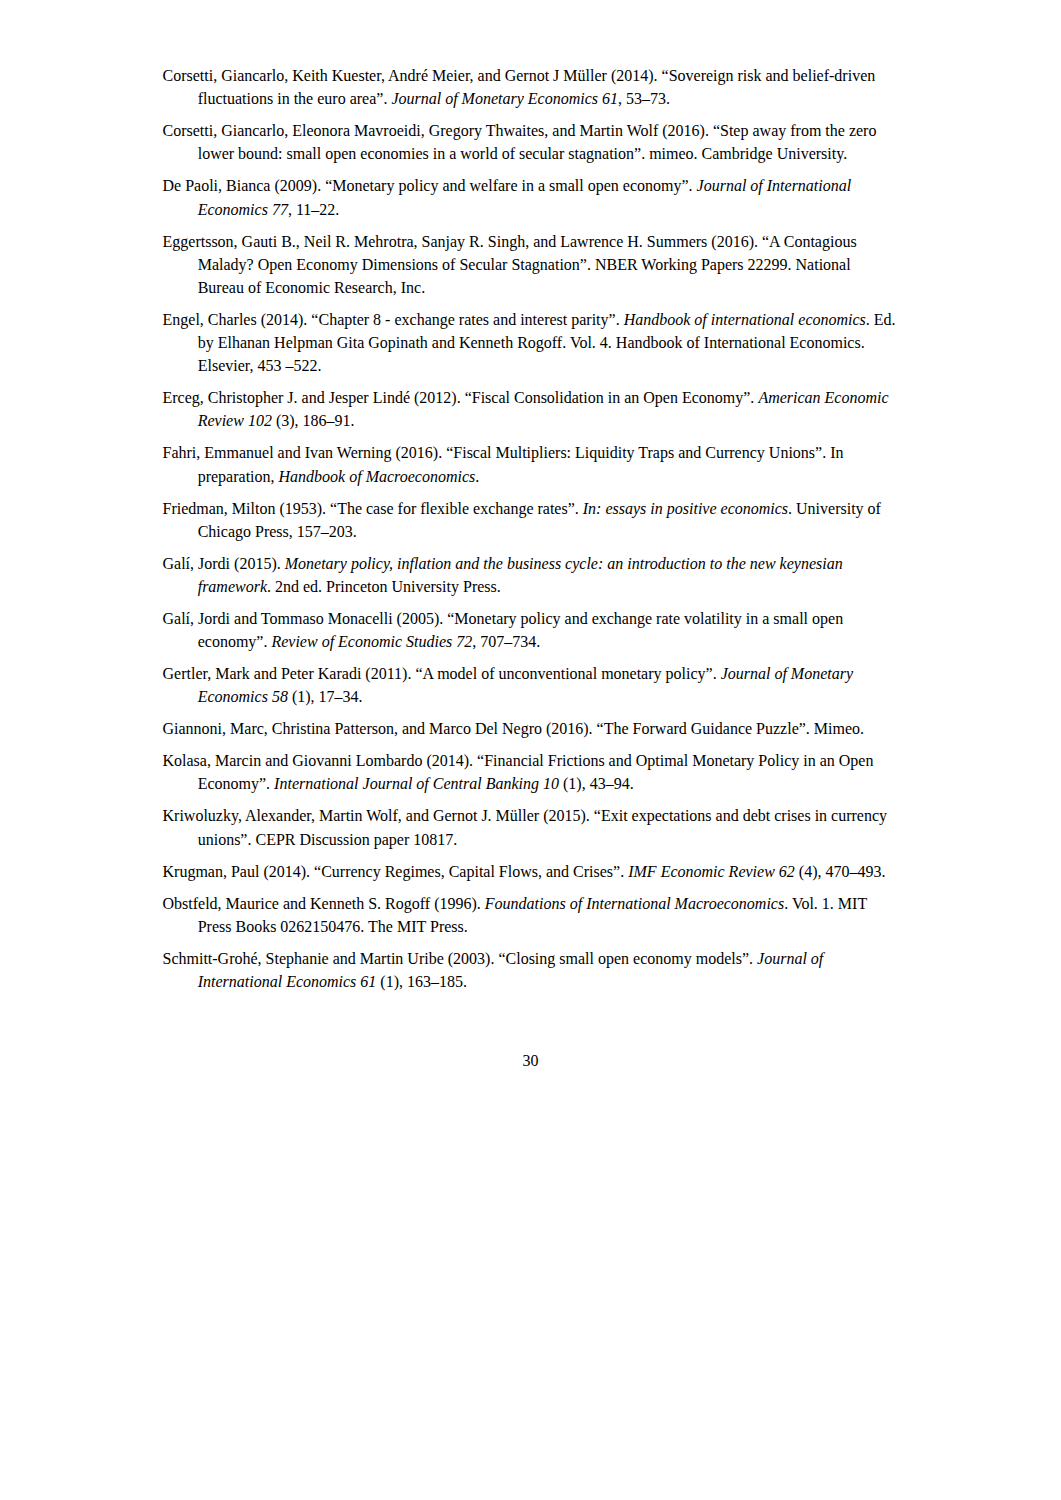Corsetti, Giancarlo, Keith Kuester, André Meier, and Gernot J Müller (2014). “Sovereign risk and belief-driven fluctuations in the euro area”. Journal of Monetary Economics 61, 53–73.
Corsetti, Giancarlo, Eleonora Mavroeidi, Gregory Thwaites, and Martin Wolf (2016). “Step away from the zero lower bound: small open economies in a world of secular stagnation”. mimeo. Cambridge University.
De Paoli, Bianca (2009). “Monetary policy and welfare in a small open economy”. Journal of International Economics 77, 11–22.
Eggertsson, Gauti B., Neil R. Mehrotra, Sanjay R. Singh, and Lawrence H. Summers (2016). “A Contagious Malady? Open Economy Dimensions of Secular Stagnation”. NBER Working Papers 22299. National Bureau of Economic Research, Inc.
Engel, Charles (2014). “Chapter 8 - exchange rates and interest parity”. Handbook of international economics. Ed. by Elhanan Helpman Gita Gopinath and Kenneth Rogoff. Vol. 4. Handbook of International Economics. Elsevier, 453 –522.
Erceg, Christopher J. and Jesper Lindé (2012). “Fiscal Consolidation in an Open Economy”. American Economic Review 102 (3), 186–91.
Fahri, Emmanuel and Ivan Werning (2016). “Fiscal Multipliers: Liquidity Traps and Currency Unions”. In preparation, Handbook of Macroeconomics.
Friedman, Milton (1953). “The case for flexible exchange rates”. In: essays in positive economics. University of Chicago Press, 157–203.
Galí, Jordi (2015). Monetary policy, inflation and the business cycle: an introduction to the new keynesian framework. 2nd ed. Princeton University Press.
Galí, Jordi and Tommaso Monacelli (2005). “Monetary policy and exchange rate volatility in a small open economy”. Review of Economic Studies 72, 707–734.
Gertler, Mark and Peter Karadi (2011). “A model of unconventional monetary policy”. Journal of Monetary Economics 58 (1), 17–34.
Giannoni, Marc, Christina Patterson, and Marco Del Negro (2016). “The Forward Guidance Puzzle”. Mimeo.
Kolasa, Marcin and Giovanni Lombardo (2014). “Financial Frictions and Optimal Monetary Policy in an Open Economy”. International Journal of Central Banking 10 (1), 43–94.
Kriwoluzky, Alexander, Martin Wolf, and Gernot J. Müller (2015). “Exit expectations and debt crises in currency unions”. CEPR Discussion paper 10817.
Krugman, Paul (2014). “Currency Regimes, Capital Flows, and Crises”. IMF Economic Review 62 (4), 470–493.
Obstfeld, Maurice and Kenneth S. Rogoff (1996). Foundations of International Macroeconomics. Vol. 1. MIT Press Books 0262150476. The MIT Press.
Schmitt-Grohé, Stephanie and Martin Uribe (2003). “Closing small open economy models”. Journal of International Economics 61 (1), 163–185.
30